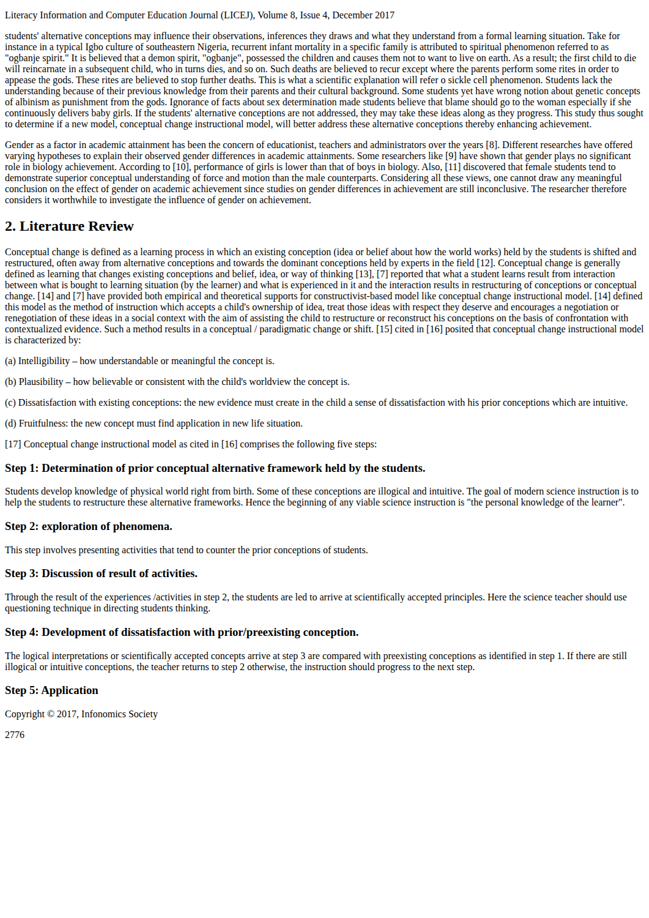Literacy Information and Computer Education Journal (LICEJ), Volume 8, Issue 4, December 2017
students' alternative conceptions may influence their observations, inferences they draws and what they understand from a formal learning situation. Take for instance in a typical Igbo culture of southeastern Nigeria, recurrent infant mortality in a specific family is attributed to spiritual phenomenon referred to as "ogbanje spirit." It is believed that a demon spirit, "ogbanje", possessed the children and causes them not to want to live on earth. As a result; the first child to die will reincarnate in a subsequent child, who in turns dies, and so on. Such deaths are believed to recur except where the parents perform some rites in order to appease the gods. These rites are believed to stop further deaths. This is what a scientific explanation will refer o sickle cell phenomenon. Students lack the understanding because of their previous knowledge from their parents and their cultural background. Some students yet have wrong notion about genetic concepts of albinism as punishment from the gods. Ignorance of facts about sex determination made students believe that blame should go to the woman especially if she continuously delivers baby girls. If the students' alternative conceptions are not addressed, they may take these ideas along as they progress. This study thus sought to determine if a new model, conceptual change instructional model, will better address these alternative conceptions thereby enhancing achievement.
Gender as a factor in academic attainment has been the concern of educationist, teachers and administrators over the years [8]. Different researches have offered varying hypotheses to explain their observed gender differences in academic attainments. Some researchers like [9] have shown that gender plays no significant role in biology achievement. According to [10], performance of girls is lower than that of boys in biology. Also, [11] discovered that female students tend to demonstrate superior conceptual understanding of force and motion than the male counterparts. Considering all these views, one cannot draw any meaningful conclusion on the effect of gender on academic achievement since studies on gender differences in achievement are still inconclusive. The researcher therefore considers it worthwhile to investigate the influence of gender on achievement.
2. Literature Review
Conceptual change is defined as a learning process in which an existing conception (idea or belief about how the world works) held by the students is shifted and restructured, often away from alternative conceptions and towards the dominant conceptions held by experts in the field [12]. Conceptual change is generally defined as learning that changes existing conceptions and belief, idea, or way of thinking [13], [7] reported that what a student learns result from interaction between what is bought to learning situation (by the learner) and what is experienced in it and the interaction results in restructuring of conceptions or conceptual change. [14] and [7] have provided both empirical and theoretical supports for constructivist-based model like conceptual change instructional model. [14] defined this model as the method of instruction which accepts a child's ownership of idea, treat those ideas with respect they deserve and encourages a negotiation or renegotiation of these ideas in a social context with the aim of assisting the child to restructure or reconstruct his conceptions on the basis of confrontation with contextualized evidence. Such a method results in a conceptual / paradigmatic change or shift. [15] cited in [16] posited that conceptual change instructional model is characterized by:
(a) Intelligibility – how understandable or meaningful the concept is.
(b) Plausibility – how believable or consistent with the child's worldview the concept is.
(c) Dissatisfaction with existing conceptions: the new evidence must create in the child a sense of dissatisfaction with his prior conceptions which are intuitive.
(d) Fruitfulness: the new concept must find application in new life situation.
[17] Conceptual change instructional model as cited in [16] comprises the following five steps:
Step 1: Determination of prior conceptual alternative framework held by the students.
Students develop knowledge of physical world right from birth. Some of these conceptions are illogical and intuitive. The goal of modern science instruction is to help the students to restructure these alternative frameworks. Hence the beginning of any viable science instruction is "the personal knowledge of the learner".
Step 2: exploration of phenomena.
This step involves presenting activities that tend to counter the prior conceptions of students.
Step 3: Discussion of result of activities.
Through the result of the experiences /activities in step 2, the students are led to arrive at scientifically accepted principles. Here the science teacher should use questioning technique in directing students thinking.
Step 4: Development of dissatisfaction with prior/preexisting conception.
The logical interpretations or scientifically accepted concepts arrive at step 3 are compared with preexisting conceptions as identified in step 1. If there are still illogical or intuitive conceptions, the teacher returns to step 2 otherwise, the instruction should progress to the next step.
Step 5: Application
Copyright © 2017, Infonomics Society
2776